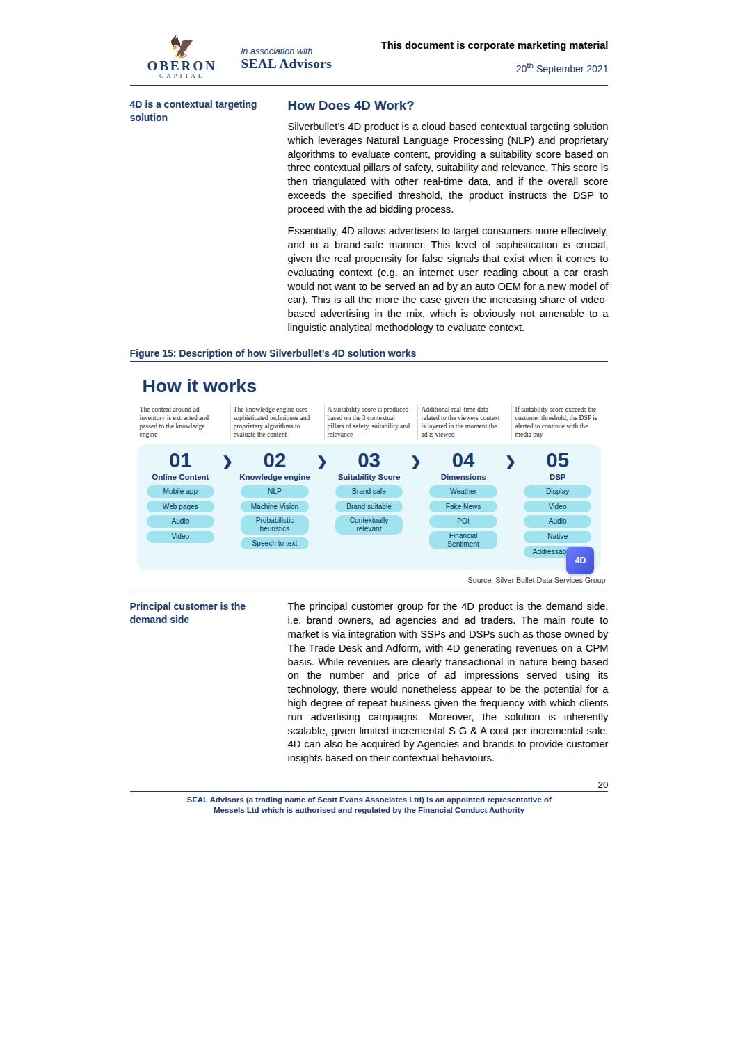🦅
OBERON
CAPITAL
in association with
SEAL Advisors
This document is corporate marketing material
20th September 2021
4D is a contextual targeting solution
How Does 4D Work?
Silverbullet’s 4D product is a cloud-based contextual targeting solution which leverages Natural Language Processing (NLP) and proprietary algorithms to evaluate content, providing a suitability score based on three contextual pillars of safety, suitability and relevance. This score is then triangulated with other real-time data, and if the overall score exceeds the specified threshold, the product instructs the DSP to proceed with the ad bidding process.
Essentially, 4D allows advertisers to target consumers more effectively, and in a brand-safe manner. This level of sophistication is crucial, given the real propensity for false signals that exist when it comes to evaluating context (e.g. an internet user reading about a car crash would not want to be served an ad by an auto OEM for a new model of car). This is all the more the case given the increasing share of video-based advertising in the mix, which is obviously not amenable to a linguistic analytical methodology to evaluate context.
Figure 15: Description of how Silverbullet’s 4D solution works
How it works
The content around ad inventory is extracted and passed to the knowledge engine
The knowledge engine uses sophisticated techniques and proprietary algorithms to evaluate the content
A suitability score is produced based on the 3 contextual pillars of safety, suitability and relevance
Additional real-time data related to the viewers context is layered in the moment the ad is viewed
If suitability score exceeds the customer threshold, the DSP is alerted to continue with the media buy
01
Online Content
Mobile app
Web pages
Audio
Video
❯
02
Knowledge engine
NLP
Machine Vision
Probabilistic
heuristics
Speech to text
❯
03
Suitability Score
Brand safe
Brand suitable
Contextually
relevant
❯
04
Dimensions
Weather
Fake News
POI
Financial
Sentiment
❯
05
DSP
Display
Video
Audio
Native
Addressable TV
4D
Source: Silver Bullet Data Services Group
Principal customer is the demand side
The principal customer group for the 4D product is the demand side, i.e. brand owners, ad agencies and ad traders. The main route to market is via integration with SSPs and DSPs such as those owned by The Trade Desk and Adform, with 4D generating revenues on a CPM basis. While revenues are clearly transactional in nature being based on the number and price of ad impressions served using its technology, there would nonetheless appear to be the potential for a high degree of repeat business given the frequency with which clients run advertising campaigns. Moreover, the solution is inherently scalable, given limited incremental S G & A cost per incremental sale. 4D can also be acquired by Agencies and brands to provide customer insights based on their contextual behaviours.
20
SEAL Advisors (a trading name of Scott Evans Associates Ltd) is an appointed representative of
Messels Ltd which is authorised and regulated by the Financial Conduct Authority